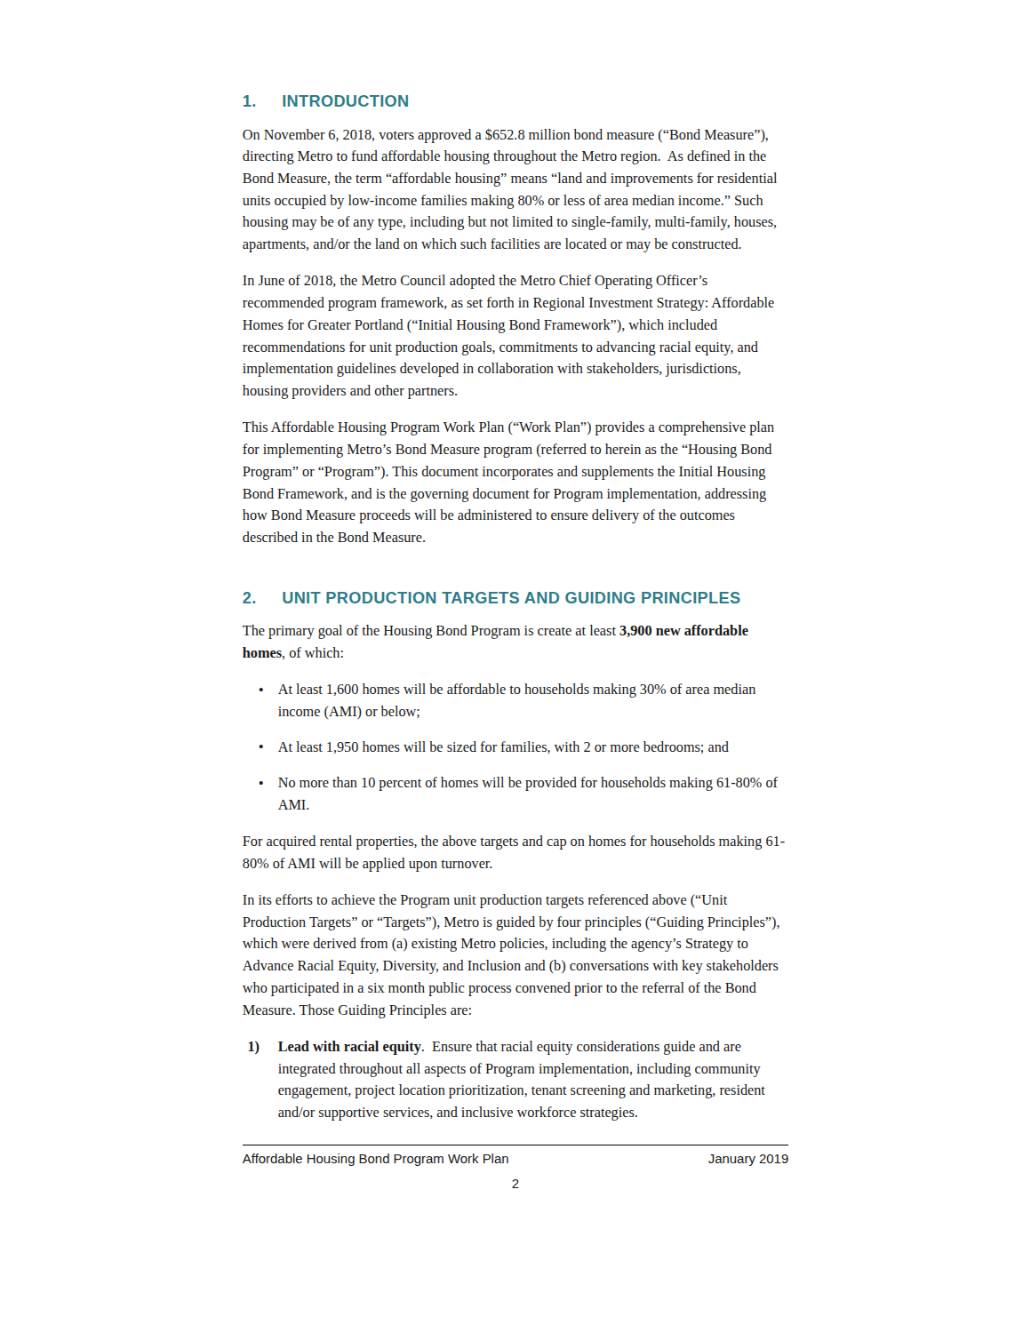1. INTRODUCTION
On November 6, 2018, voters approved a $652.8 million bond measure (“Bond Measure”), directing Metro to fund affordable housing throughout the Metro region. As defined in the Bond Measure, the term “affordable housing” means “land and improvements for residential units occupied by low-income families making 80% or less of area median income.” Such housing may be of any type, including but not limited to single-family, multi-family, houses, apartments, and/or the land on which such facilities are located or may be constructed.
In June of 2018, the Metro Council adopted the Metro Chief Operating Officer’s recommended program framework, as set forth in Regional Investment Strategy: Affordable Homes for Greater Portland (“Initial Housing Bond Framework”), which included recommendations for unit production goals, commitments to advancing racial equity, and implementation guidelines developed in collaboration with stakeholders, jurisdictions, housing providers and other partners.
This Affordable Housing Program Work Plan (“Work Plan”) provides a comprehensive plan for implementing Metro’s Bond Measure program (referred to herein as the “Housing Bond Program” or “Program”). This document incorporates and supplements the Initial Housing Bond Framework, and is the governing document for Program implementation, addressing how Bond Measure proceeds will be administered to ensure delivery of the outcomes described in the Bond Measure.
2. UNIT PRODUCTION TARGETS AND GUIDING PRINCIPLES
The primary goal of the Housing Bond Program is create at least 3,900 new affordable homes, of which:
At least 1,600 homes will be affordable to households making 30% of area median income (AMI) or below;
At least 1,950 homes will be sized for families, with 2 or more bedrooms; and
No more than 10 percent of homes will be provided for households making 61-80% of AMI.
For acquired rental properties, the above targets and cap on homes for households making 61-80% of AMI will be applied upon turnover.
In its efforts to achieve the Program unit production targets referenced above (“Unit Production Targets” or “Targets”), Metro is guided by four principles (“Guiding Principles”), which were derived from (a) existing Metro policies, including the agency’s Strategy to Advance Racial Equity, Diversity, and Inclusion and (b) conversations with key stakeholders who participated in a six month public process convened prior to the referral of the Bond Measure. Those Guiding Principles are:
Lead with racial equity. Ensure that racial equity considerations guide and are integrated throughout all aspects of Program implementation, including community engagement, project location prioritization, tenant screening and marketing, resident and/or supportive services, and inclusive workforce strategies.
Affordable Housing Bond Program Work Plan January 2019
2